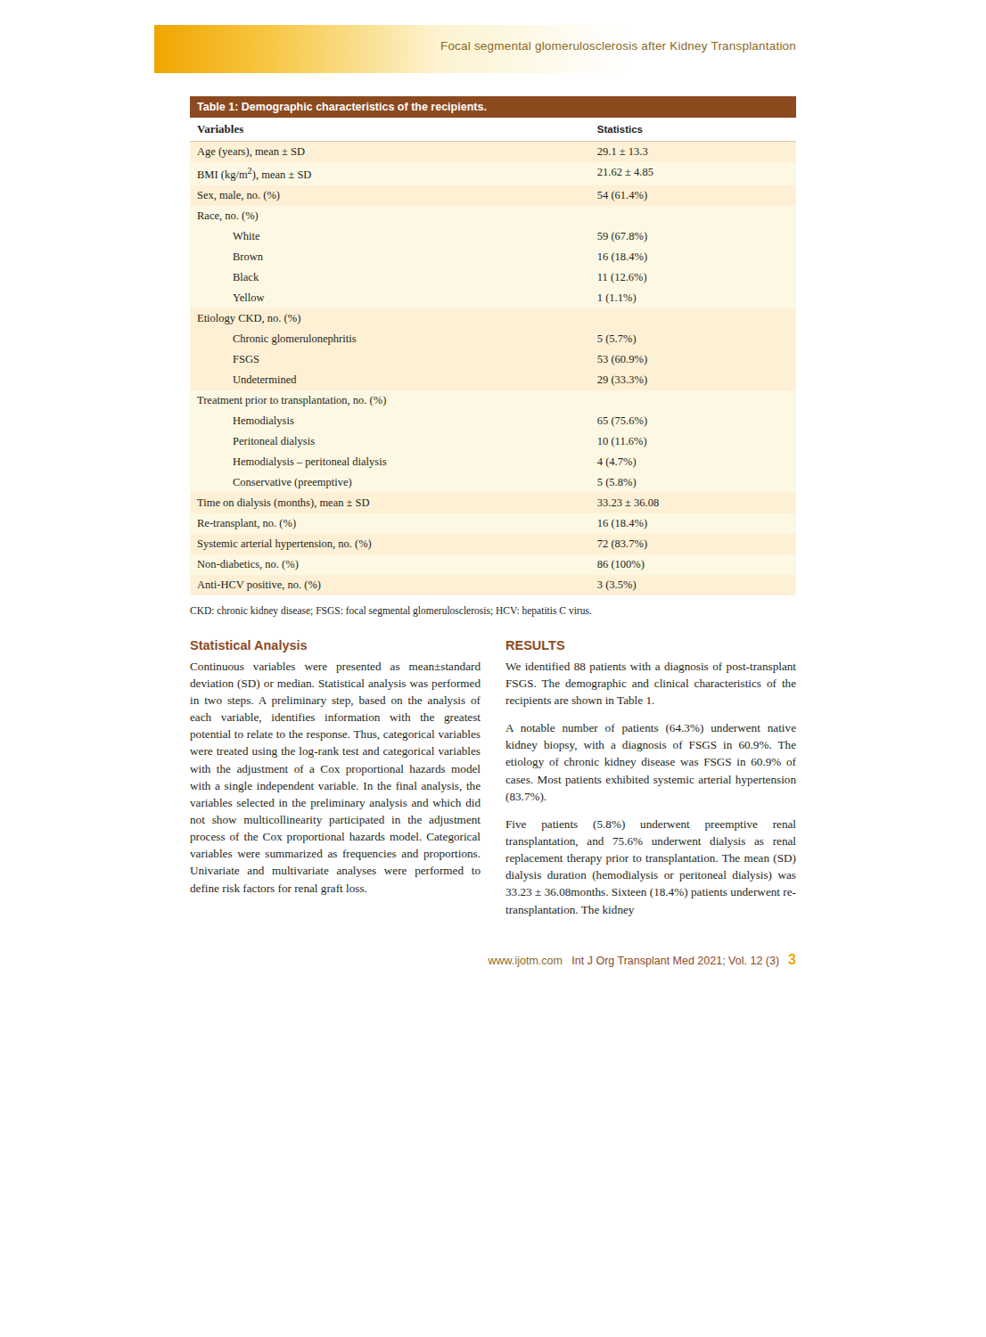Focal segmental glomerulosclerosis after Kidney Transplantation
Table 1: Demographic characteristics of the recipients.
| Variables | Statistics |
| --- | --- |
| Age (years), mean ± SD | 29.1 ± 13.3 |
| BMI (kg/m 2 ), mean ± SD | 21.62 ± 4.85 |
| Sex, male, no. (%) | 54 (61.4%) |
| Race, no. (%) | |
| White | 59 (67.8%) |
| Brown | 16 (18.4%) |
| Black | 11 (12.6%) |
| Yellow | 1 (1.1%) |
| Etiology CKD, no. (%) | |
| Chronic glomerulonephritis | 5 (5.7%) |
| FSGS | 53 (60.9%) |
| Undetermined | 29 (33.3%) |
| Treatment prior to transplantation, no. (%) | |
| Hemodialysis | 65 (75.6%) |
| Peritoneal dialysis | 10 (11.6%) |
| Hemodialysis – peritoneal dialysis | 4 (4.7%) |
| Conservative (preemptive) | 5 (5.8%) |
| Time on dialysis (months), mean ± SD | 33.23 ± 36.08 |
| Re-transplant, no. (%) | 16 (18.4%) |
| Systemic arterial hypertension, no. (%) | 72 (83.7%) |
| Non-diabetics, no. (%) | 86 (100%) |
| Anti-HCV positive, no. (%) | 3 (3.5%) |
CKD: chronic kidney disease; FSGS: focal segmental glomerulosclerosis; HCV: hepatitis C virus.
Statistical Analysis
Continuous variables were presented as mean±standard deviation (SD) or median. Statistical analysis was performed in two steps. A preliminary step, based on the analysis of each variable, identifies information with the greatest potential to relate to the response. Thus, categorical variables were treated using the log-rank test and categorical variables with the adjustment of a Cox proportional hazards model with a single independent variable. In the final analysis, the variables selected in the preliminary analysis and which did not show multicollinearity participated in the adjustment process of the Cox proportional hazards model. Categorical variables were summarized as frequencies and proportions. Univariate and multivariate analyses were performed to define risk factors for renal graft loss.
RESULTS
We identified 88 patients with a diagnosis of post-transplant FSGS. The demographic and clinical characteristics of the recipients are shown in Table 1.
A notable number of patients (64.3%) underwent native kidney biopsy, with a diagnosis of FSGS in 60.9%. The etiology of chronic kidney disease was FSGS in 60.9% of cases. Most patients exhibited systemic arterial hypertension (83.7%).
Five patients (5.8%) underwent preemptive renal transplantation, and 75.6% underwent dialysis as renal replacement therapy prior to transplantation. The mean (SD) dialysis duration (hemodialysis or peritoneal dialysis) was 33.23 ± 36.08months. Sixteen (18.4%) patients underwent re-transplantation. The kidney
www.ijotm.com Int J Org Transplant Med 2021; Vol. 12 (3) 3